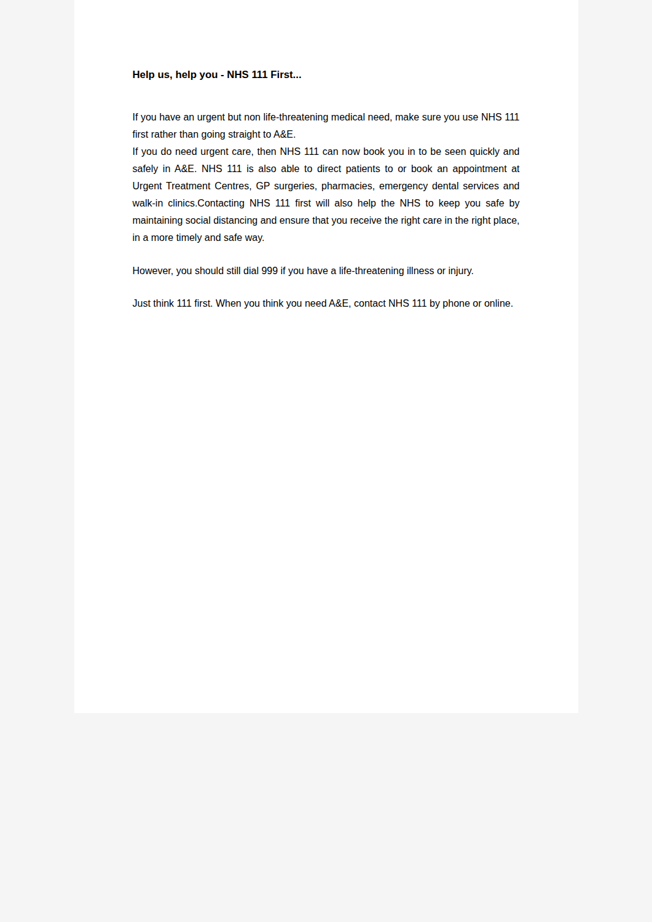Help us, help you - NHS 111 First...
If you have an urgent but non life-threatening medical need, make sure you use NHS 111 first rather than going straight to A&E.
If you do need urgent care, then NHS 111 can now book you in to be seen quickly and safely in A&E. NHS 111 is also able to direct patients to or book an appointment at Urgent Treatment Centres, GP surgeries, pharmacies, emergency dental services and walk-in clinics.Contacting NHS 111 first will also help the NHS to keep you safe by maintaining social distancing and ensure that you receive the right care in the right place, in a more timely and safe way.
However, you should still dial 999 if you have a life-threatening illness or injury.
Just think 111 first. When you think you need A&E, contact NHS 111 by phone or online.